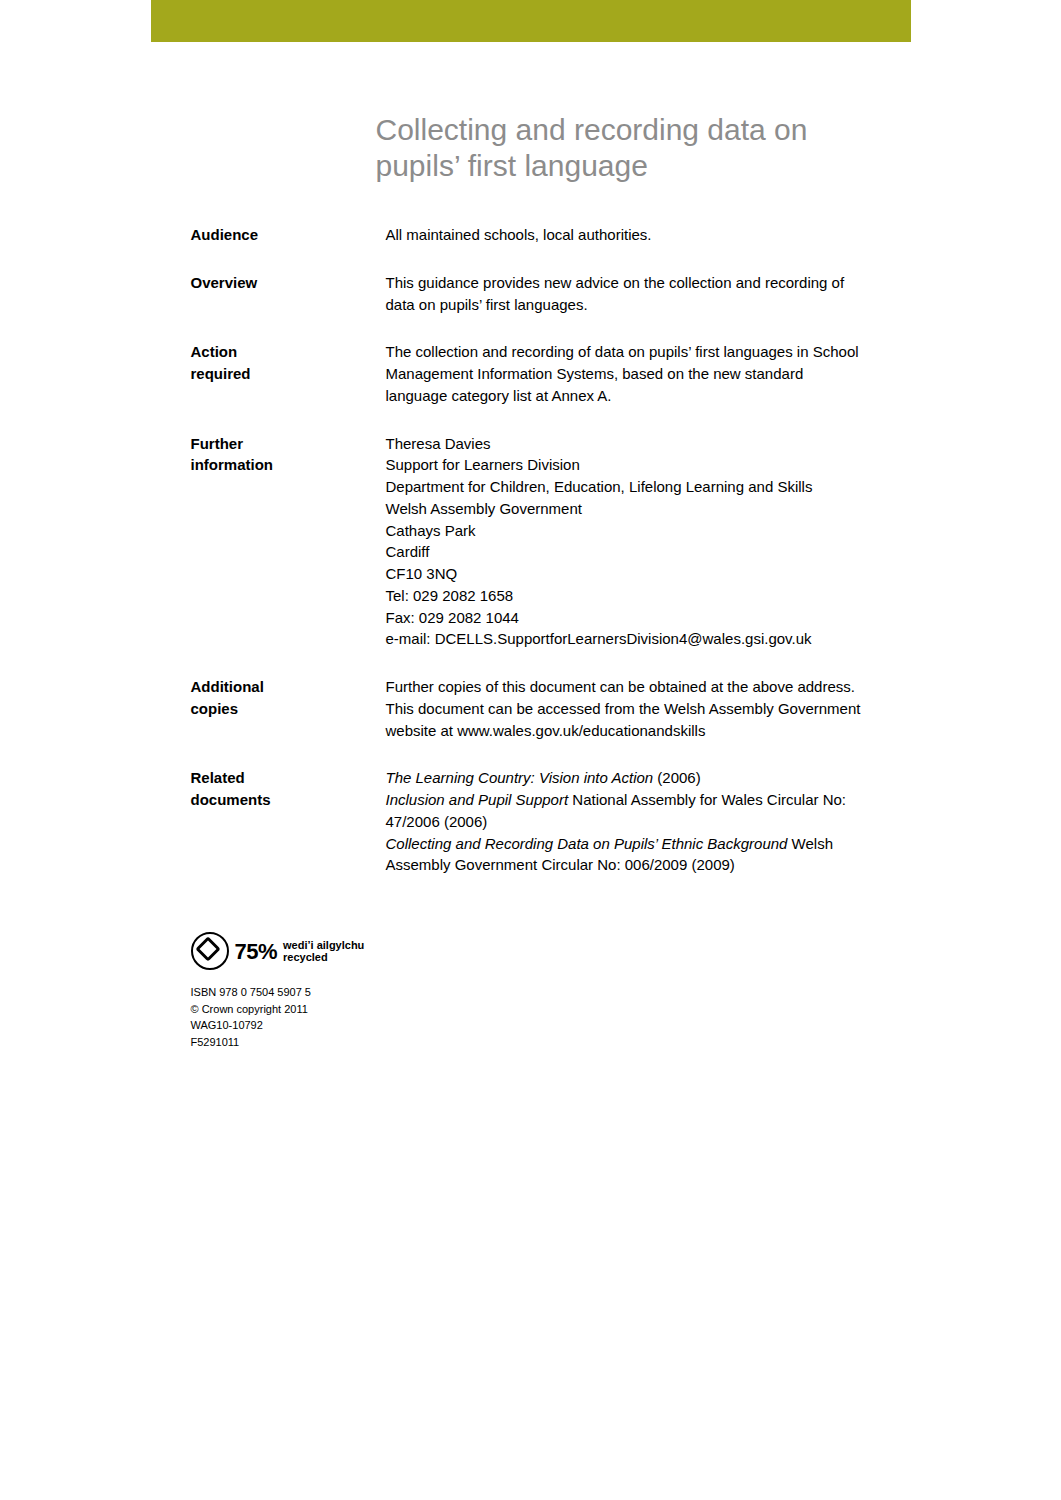Collecting and recording data on
pupils’ first language
| Audience | All maintained schools, local authorities. |
| Overview | This guidance provides new advice on the collection and recording of data on pupils’ first languages. |
| Action required | The collection and recording of data on pupils’ first languages in School Management Information Systems, based on the new standard language category list at Annex A. |
| Further information | Theresa Davies Support for Learners Division Department for Children, Education, Lifelong Learning and Skills Welsh Assembly Government Cathays Park Cardiff CF10 3NQ Tel: 029 2082 1658 Fax: 029 2082 1044 e-mail: DCELLS.SupportforLearnersDivision4@wales.gsi.gov.uk |
| Additional copies | Further copies of this document can be obtained at the above address. This document can be accessed from the Welsh Assembly Government website at www.wales.gov.uk/educationandskills |
| Related documents | The Learning Country: Vision into Action (2006) Inclusion and Pupil Support National Assembly for Wales Circular No: 47/2006 (2006) Collecting and Recording Data on Pupils’ Ethnic Background Welsh Assembly Government Circular No: 006/2009 (2009) |
75% wedi’i ailgylchu recycled
ISBN 978 0 7504 5907 5
© Crown copyright 2011
WAG10-10792
F5291011